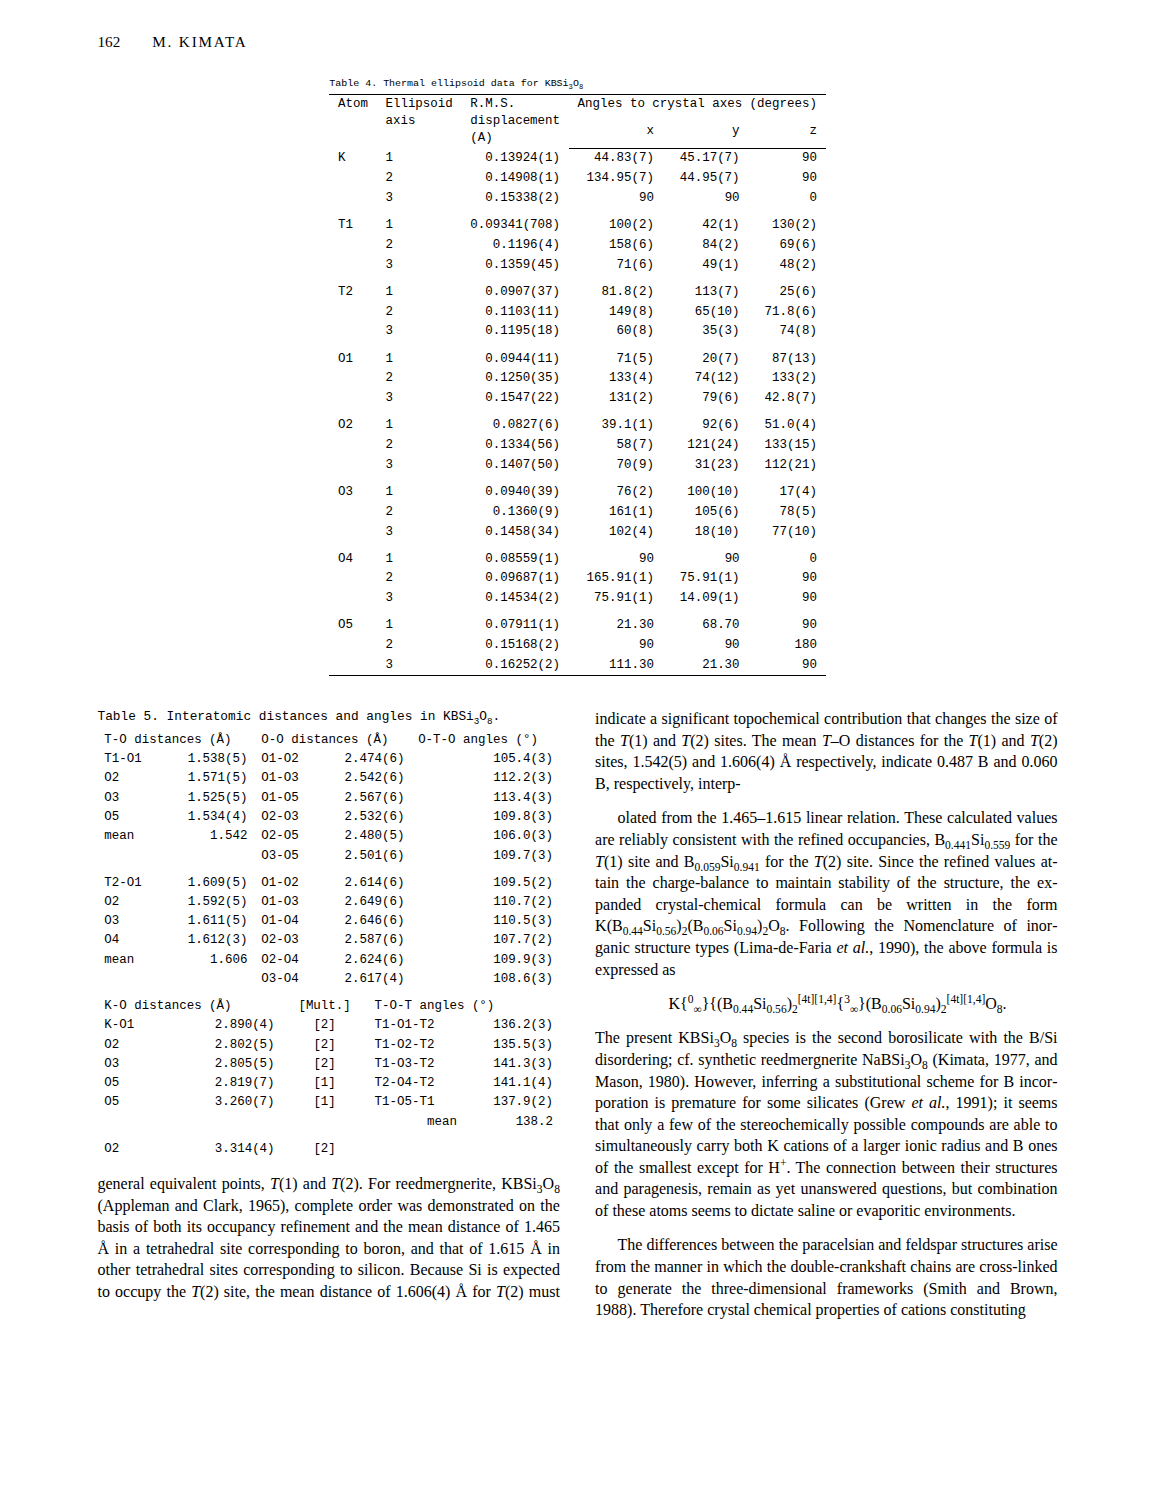162 M. KIMATA
Table 4. Thermal ellipsoid data for KBSi 3 O 8
| Atom | Ellipsoid axis | R.M.S. displacement (A) | Angles to crystal axes (degrees) |
| --- | --- | --- | --- |
| x | y | z |
| K | 1 | 0.13924(1) | 44.83(7) | 45.17(7) | 90 |
| | 2 | 0.14908(1) | 134.95(7) | 44.95(7) | 90 |
| | 3 | 0.15338(2) | 90 | 90 | 0 |
| T1 | 1 | 0.09341(708) | 100(2) | 42(1) | 130(2) |
| | 2 | 0.1196(4) | 158(6) | 84(2) | 69(6) |
| | 3 | 0.1359(45) | 71(6) | 49(1) | 48(2) |
| T2 | 1 | 0.0907(37) | 81.8(2) | 113(7) | 25(6) |
| | 2 | 0.1103(11) | 149(8) | 65(10) | 71.8(6) |
| | 3 | 0.1195(18) | 60(8) | 35(3) | 74(8) |
| O1 | 1 | 0.0944(11) | 71(5) | 20(7) | 87(13) |
| | 2 | 0.1250(35) | 133(4) | 74(12) | 133(2) |
| | 3 | 0.1547(22) | 131(2) | 79(6) | 42.8(7) |
| O2 | 1 | 0.0827(6) | 39.1(1) | 92(6) | 51.0(4) |
| | 2 | 0.1334(56) | 58(7) | 121(24) | 133(15) |
| | 3 | 0.1407(50) | 70(9) | 31(23) | 112(21) |
| O3 | 1 | 0.0940(39) | 76(2) | 100(10) | 17(4) |
| | 2 | 0.1360(9) | 161(1) | 105(6) | 78(5) |
| | 3 | 0.1458(34) | 102(4) | 18(10) | 77(10) |
| O4 | 1 | 0.08559(1) | 90 | 90 | 0 |
| | 2 | 0.09687(1) | 165.91(1) | 75.91(1) | 90 |
| | 3 | 0.14534(2) | 75.91(1) | 14.09(1) | 90 |
| O5 | 1 | 0.07911(1) | 21.30 | 68.70 | 90 |
| | 2 | 0.15168(2) | 90 | 90 | 180 |
| | 3 | 0.16252(2) | 111.30 | 21.30 | 90 |
Table 5. Interatomic distances and angles in KBSi3O8.
| T-O distances (Å) | O-O distances (Å) | O-T-O angles (°) |
| --- | --- | --- |
| T1-O1 | 1.538(5) | O1-O2 | 2.474(6) | 105.4(3) |
| O2 | 1.571(5) | O1-O3 | 2.542(6) | 112.2(3) |
| O3 | 1.525(5) | O1-O5 | 2.567(6) | 113.4(3) |
| O5 | 1.534(4) | O2-O3 | 2.532(6) | 109.8(3) |
| mean | 1.542 | O2-O5 | 2.480(5) | 106.0(3) |
| | | O3-O5 | 2.501(6) | 109.7(3) |
| T2-O1 | 1.609(5) | O1-O2 | 2.614(6) | 109.5(2) |
| O2 | 1.592(5) | O1-O3 | 2.649(6) | 110.7(2) |
| O3 | 1.611(5) | O1-O4 | 2.646(6) | 110.5(3) |
| O4 | 1.612(3) | O2-O3 | 2.587(6) | 107.7(2) |
| mean | 1.606 | O2-O4 | 2.624(6) | 109.9(3) |
| | | O3-O4 | 2.617(4) | 108.6(3) |
| K-O distances (Å) | [Mult.] | T-O-T angles (°) |
| --- | --- | --- |
| K-O1 | 2.890(4) | [2] | T1-O1-T2 | 136.2(3) |
| O2 | 2.802(5) | [2] | T1-O2-T2 | 135.5(3) |
| O3 | 2.805(5) | [2] | T1-O3-T2 | 141.3(3) |
| O5 | 2.819(7) | [1] | T2-O4-T2 | 141.1(4) |
| O5 | 3.260(7) | [1] | T1-O5-T1 | 137.9(2) |
| | | | mean | 138.2 |
| O2 | 3.314(4) | [2] | | |
general equivalent points, T(1) and T(2). For reedmergnerite, KBSi3O8 (Appleman and Clark, 1965), complete order was demonstrated on the basis of both its occupancy refinement and the mean distance of 1.465 Å in a tetrahedral site corresponding to boron, and that of 1.615 Å in other tetrahedral sites corresponding to silicon. Because Si is expected to occupy the T(2) site, the mean distance of 1.606(4) Å for T(2) must indicate a significant topochemical contribution that changes the size of the T(1) and T(2) sites. The mean T–O distances for the T(1) and T(2) sites, 1.542(5) and 1.606(4) Å respectively, indicate 0.487 B and 0.060 B, respectively, interp-
olated from the 1.465–1.615 linear relation. These calculated values are reliably consistent with the refined occupancies, B0.441Si0.559 for the T(1) site and B0.059Si0.941 for the T(2) site. Since the refined values attain the charge-balance to maintain stability of the structure, the expanded crystal-chemical formula can be written in the form K(B0.44Si0.56)2(B0.06Si0.94)2O8. Following the Nomenclature of inorganic structure types (Lima-de-Faria et al., 1990), the above formula is expressed as
K{0∞}{(B0.44Si0.56)2[4t][1,4]{3∞}(B0.06Si0.94)2[4t][1,4]O8.
The present KBSi3O8 species is the second borosilicate with the B/Si disordering; cf. synthetic reedmergnerite NaBSi3O8 (Kimata, 1977, and Mason, 1980). However, inferring a substitutional scheme for B incorporation is premature for some silicates (Grew et al., 1991); it seems that only a few of the stereochemically possible compounds are able to simultaneously carry both K cations of a larger ionic radius and B ones of the smallest except for H+. The connection between their structures and paragenesis, remain as yet unanswered questions, but combination of these atoms seems to dictate saline or evaporitic environments.
The differences between the paracelsian and feldspar structures arise from the manner in which the double-crankshaft chains are cross-linked to generate the three-dimensional frameworks (Smith and Brown, 1988). Therefore crystal chemical properties of cations constituting